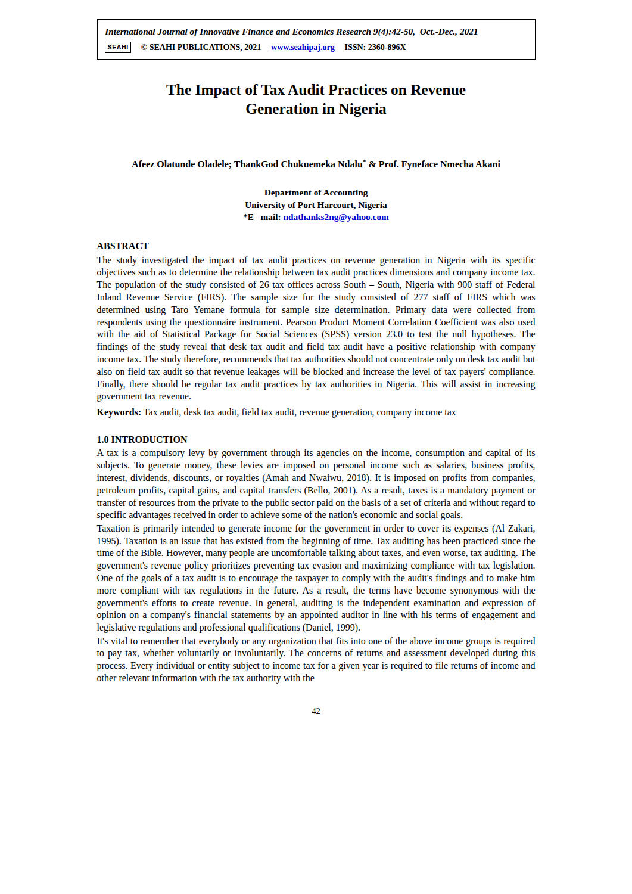International Journal of Innovative Finance and Economics Research 9(4):42-50, Oct.-Dec., 2021
SEAHI © SEAHI PUBLICATIONS, 2021 www.seahipaj.org ISSN: 2360-896X
The Impact of Tax Audit Practices on Revenue
Generation in Nigeria
Afeez Olatunde Oladele; ThankGod Chukuemeka Ndalu* & Prof. Fyneface Nmecha Akani
Department of Accounting
University of Port Harcourt, Nigeria
*E –mail: ndathanks2ng@yahoo.com
ABSTRACT
The study investigated the impact of tax audit practices on revenue generation in Nigeria with its specific objectives such as to determine the relationship between tax audit practices dimensions and company income tax. The population of the study consisted of 26 tax offices across South – South, Nigeria with 900 staff of Federal Inland Revenue Service (FIRS). The sample size for the study consisted of 277 staff of FIRS which was determined using Taro Yemane formula for sample size determination. Primary data were collected from respondents using the questionnaire instrument. Pearson Product Moment Correlation Coefficient was also used with the aid of Statistical Package for Social Sciences (SPSS) version 23.0 to test the null hypotheses. The findings of the study reveal that desk tax audit and field tax audit have a positive relationship with company income tax. The study therefore, recommends that tax authorities should not concentrate only on desk tax audit but also on field tax audit so that revenue leakages will be blocked and increase the level of tax payers' compliance. Finally, there should be regular tax audit practices by tax authorities in Nigeria. This will assist in increasing government tax revenue.
Keywords: Tax audit, desk tax audit, field tax audit, revenue generation, company income tax
1.0 INTRODUCTION
A tax is a compulsory levy by government through its agencies on the income, consumption and capital of its subjects. To generate money, these levies are imposed on personal income such as salaries, business profits, interest, dividends, discounts, or royalties (Amah and Nwaiwu, 2018). It is imposed on profits from companies, petroleum profits, capital gains, and capital transfers (Bello, 2001). As a result, taxes is a mandatory payment or transfer of resources from the private to the public sector paid on the basis of a set of criteria and without regard to specific advantages received in order to achieve some of the nation's economic and social goals.
Taxation is primarily intended to generate income for the government in order to cover its expenses (Al Zakari, 1995). Taxation is an issue that has existed from the beginning of time. Tax auditing has been practiced since the time of the Bible. However, many people are uncomfortable talking about taxes, and even worse, tax auditing. The government's revenue policy prioritizes preventing tax evasion and maximizing compliance with tax legislation. One of the goals of a tax audit is to encourage the taxpayer to comply with the audit's findings and to make him more compliant with tax regulations in the future. As a result, the terms have become synonymous with the government's efforts to create revenue. In general, auditing is the independent examination and expression of opinion on a company's financial statements by an appointed auditor in line with his terms of engagement and legislative regulations and professional qualifications (Daniel, 1999).
It's vital to remember that everybody or any organization that fits into one of the above income groups is required to pay tax, whether voluntarily or involuntarily. The concerns of returns and assessment developed during this process. Every individual or entity subject to income tax for a given year is required to file returns of income and other relevant information with the tax authority with the
42